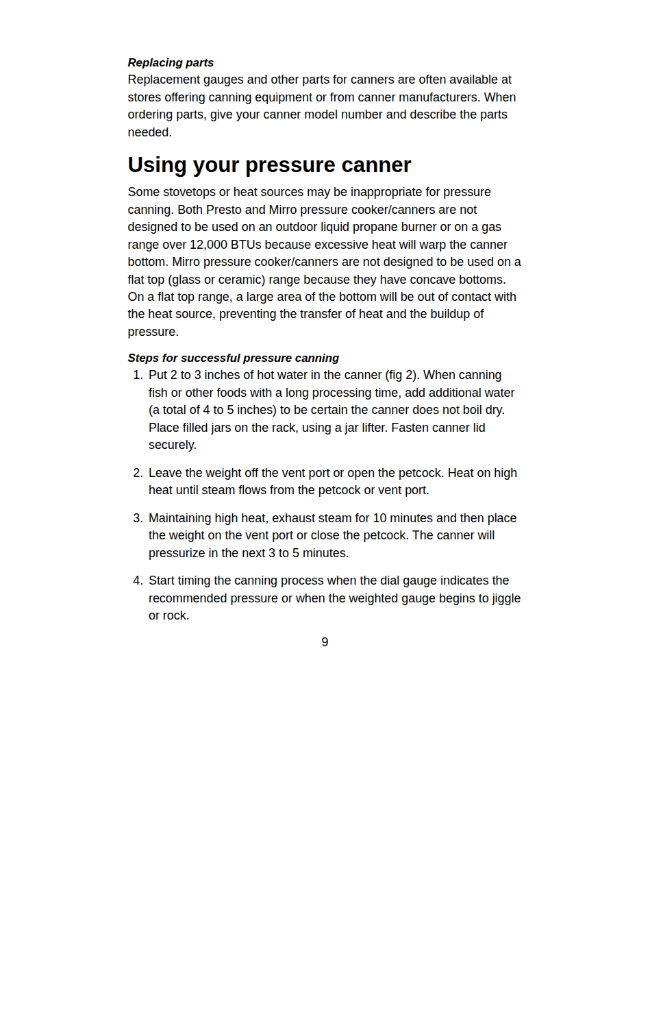Replacing parts
Replacement gauges and other parts for canners are often available at stores offering canning equipment or from canner manufacturers. When ordering parts, give your canner model number and describe the parts needed.
Using your pressure canner
Some stovetops or heat sources may be inappropriate for pressure canning. Both Presto and Mirro pressure cooker/canners are not designed to be used on an outdoor liquid propane burner or on a gas range over 12,000 BTUs because excessive heat will warp the canner bottom. Mirro pressure cooker/canners are not designed to be used on a flat top (glass or ceramic) range because they have concave bottoms. On a flat top range, a large area of the bottom will be out of contact with the heat source, preventing the transfer of heat and the buildup of pressure.
Steps for successful pressure canning
Put 2 to 3 inches of hot water in the canner (fig 2). When canning fish or other foods with a long processing time, add additional water (a total of 4 to 5 inches) to be certain the canner does not boil dry. Place filled jars on the rack, using a jar lifter. Fasten canner lid securely.
Leave the weight off the vent port or open the petcock. Heat on high heat until steam flows from the petcock or vent port.
Maintaining high heat, exhaust steam for 10 minutes and then place the weight on the vent port or close the petcock. The canner will pressurize in the next 3 to 5 minutes.
Start timing the canning process when the dial gauge indicates the recommended pressure or when the weighted gauge begins to jiggle or rock.
9